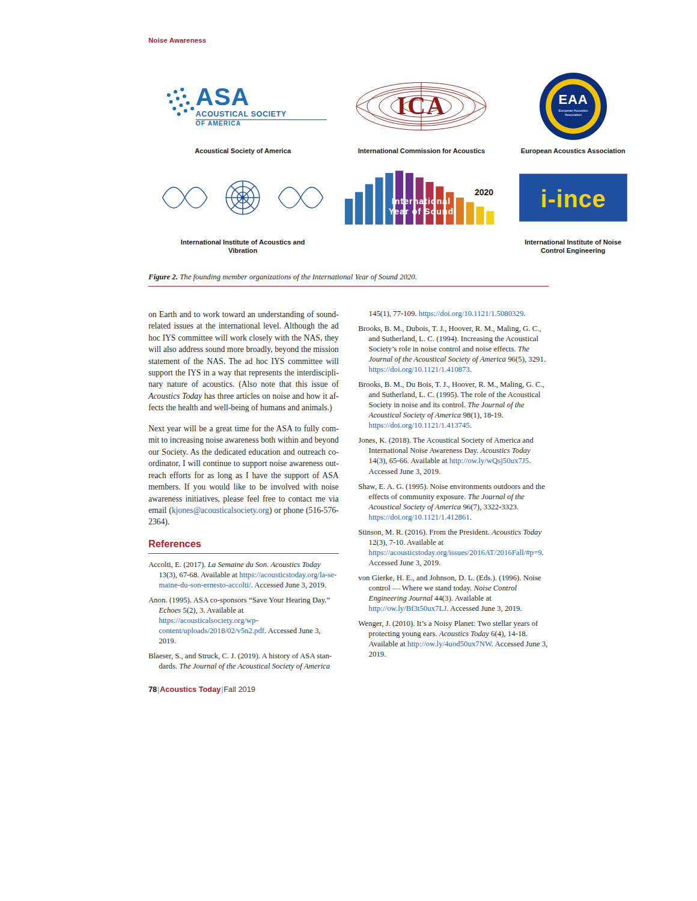Noise Awareness
ASA ACOUSTICAL SOCIETY OF AMERICA
Acoustical Society of America
ICA
International Commission for Acoustics
EAA European Acoustics Association
European Acoustics Association
International Institute of Acoustics and Vibration
International Year of Sound 2020
i-ince
International Institute of Noise Control Engineering
Figure 2. The founding member organizations of the International Year of Sound 2020.
on Earth and to work toward an understanding of sound-related issues at the international level. Although the ad hoc IYS committee will work closely with the NAS, they will also address sound more broadly, beyond the mission statement of the NAS. The ad hoc IYS committee will support the IYS in a way that represents the interdisciplinary nature of acoustics. (Also note that this issue of Acoustics Today has three articles on noise and how it affects the health and well-being of humans and animals.)
Next year will be a great time for the ASA to fully commit to increasing noise awareness both within and beyond our Society. As the dedicated education and outreach coordinator, I will continue to support noise awareness outreach efforts for as long as I have the support of ASA members. If you would like to be involved with noise awareness initiatives, please feel free to contact me via email (kjones@acousticalsociety.org) or phone (516-576-2364).
References
Accolti, E. (2017). La Semaine du Son. Acoustics Today 13(3), 67-68. Available at https://acousticstoday.org/la-semaine-du-son-ernesto-accolti/. Accessed June 3, 2019.
Anon. (1995). ASA co-sponsors “Save Your Hearing Day.” Echoes 5(2), 3. Available at https://acousticalsociety.org/wp-content/uploads/2018/02/v5n2.pdf. Accessed June 3, 2019.
Blaeser, S., and Struck, C. J. (2019). A history of ASA standards. The Journal of the Acoustical Society of America 145(1), 77-109. https://doi.org/10.1121/1.5080329.
Brooks, B. M., Dubois, T. J., Hoover, R. M., Maling, G. C., and Sutherland, L. C. (1994). Increasing the Acoustical Society’s role in noise control and noise effects. The Journal of the Acoustical Society of America 96(5), 3291. https://doi.org/10.1121/1.410873.
Brooks, B. M., Du Bois, T. J., Hoover, R. M., Maling, G. C., and Sutherland, L. C. (1995). The role of the Acoustical Society in noise and its control. The Journal of the Acoustical Society of America 98(1), 18-19. https://doi.org/10.1121/1.413745.
Jones, K. (2018). The Acoustical Society of America and International Noise Awareness Day. Acoustics Today 14(3), 65-66. Available at http://ow.ly/wQsj50ux7J5. Accessed June 3, 2019.
Shaw, E. A. G. (1995). Noise environments outdoors and the effects of community exposure. The Journal of the Acoustical Society of America 96(7), 3322-3323. https://doi.org/10.1121/1.412861.
Stinson, M. R. (2016). From the President. Acoustics Today 12(3), 7-10. Available at https://acousticstoday.org/issues/2016AT/2016Fall/#p=9. Accessed June 3, 2019.
von Gierke, H. E., and Johnson, D. L. (Eds.). (1996). Noise control — Where we stand today. Noise Control Engineering Journal 44(3). Available at http://ow.ly/Bf3t50ux7LJ. Accessed June 3, 2019.
Wenger, J. (2010). It’s a Noisy Planet: Two stellar years of protecting young ears. Acoustics Today 6(4), 14-18. Available at http://ow.ly/4uod50ux7NW. Accessed June 3, 2019.
78|Acoustics Today|Fall 2019